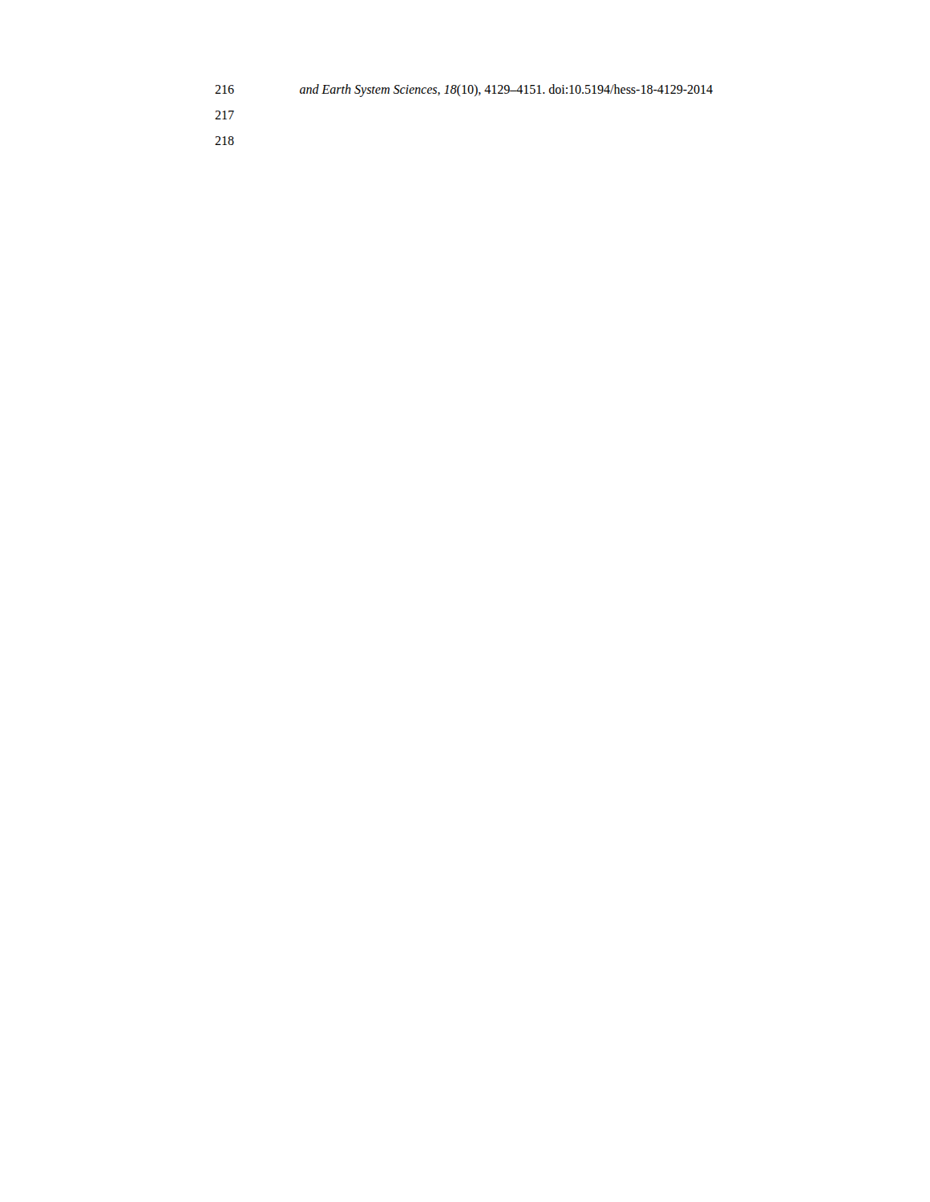216 and Earth System Sciences, 18(10), 4129–4151. doi:10.5194/hess-18-4129-2014
217
218